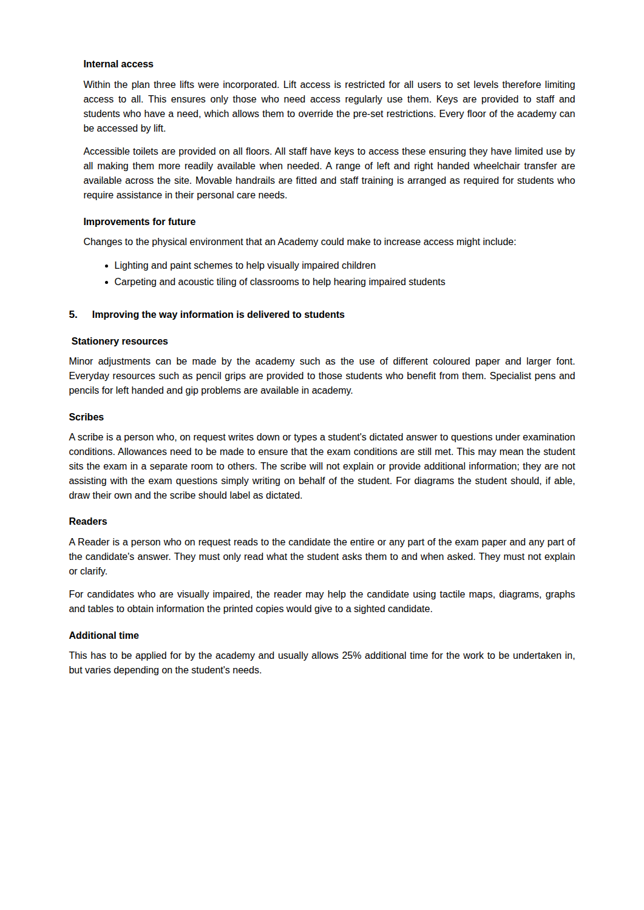Internal access
Within the plan three lifts were incorporated. Lift access is restricted for all users to set levels therefore limiting access to all. This ensures only those who need access regularly use them. Keys are provided to staff and students who have a need, which allows them to override the pre-set restrictions. Every floor of the academy can be accessed by lift.
Accessible toilets are provided on all floors. All staff have keys to access these ensuring they have limited use by all making them more readily available when needed. A range of left and right handed wheelchair transfer are available across the site. Movable handrails are fitted and staff training is arranged as required for students who require assistance in their personal care needs.
Improvements for future
Changes to the physical environment that an Academy could make to increase access might include:
Lighting and paint schemes to help visually impaired children
Carpeting and acoustic tiling of classrooms to help hearing impaired students
5. Improving the way information is delivered to students
Stationery resources
Minor adjustments can be made by the academy such as the use of different coloured paper and larger font. Everyday resources such as pencil grips are provided to those students who benefit from them. Specialist pens and pencils for left handed and gip problems are available in academy.
Scribes
A scribe is a person who, on request writes down or types a student's dictated answer to questions under examination conditions. Allowances need to be made to ensure that the exam conditions are still met. This may mean the student sits the exam in a separate room to others. The scribe will not explain or provide additional information; they are not assisting with the exam questions simply writing on behalf of the student. For diagrams the student should, if able, draw their own and the scribe should label as dictated.
Readers
A Reader is a person who on request reads to the candidate the entire or any part of the exam paper and any part of the candidate's answer. They must only read what the student asks them to and when asked. They must not explain or clarify.
For candidates who are visually impaired, the reader may help the candidate using tactile maps, diagrams, graphs and tables to obtain information the printed copies would give to a sighted candidate.
Additional time
This has to be applied for by the academy and usually allows 25% additional time for the work to be undertaken in, but varies depending on the student's needs.